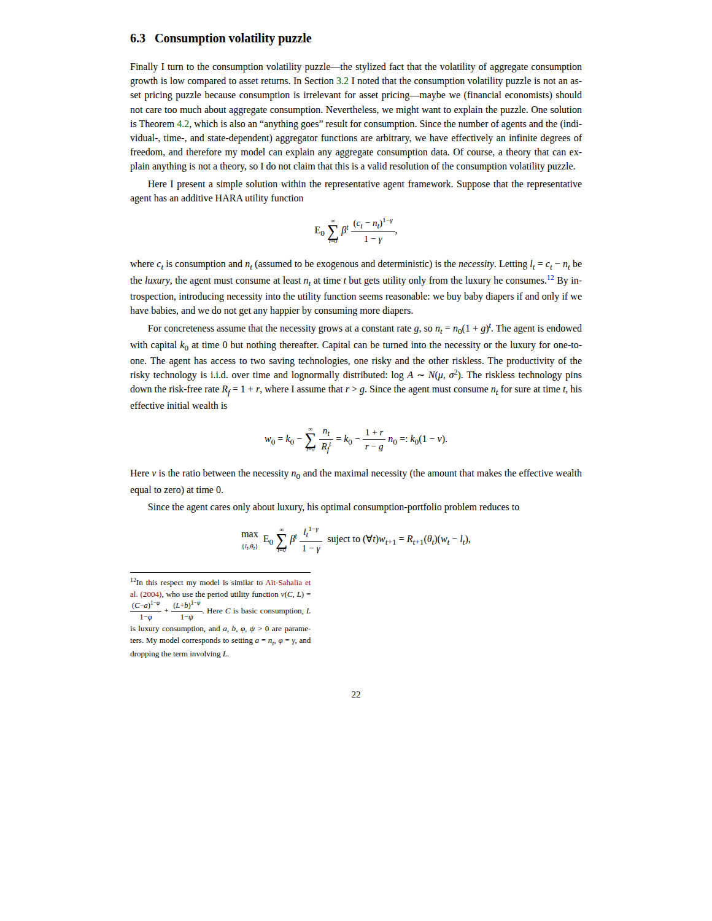6.3 Consumption volatility puzzle
Finally I turn to the consumption volatility puzzle—the stylized fact that the volatility of aggregate consumption growth is low compared to asset returns. In Section 3.2 I noted that the consumption volatility puzzle is not an asset pricing puzzle because consumption is irrelevant for asset pricing—maybe we (financial economists) should not care too much about aggregate consumption. Nevertheless, we might want to explain the puzzle. One solution is Theorem 4.2, which is also an “anything goes” result for consumption. Since the number of agents and the (individual-, time-, and state-dependent) aggregator functions are arbitrary, we have effectively an infinite degrees of freedom, and therefore my model can explain any aggregate consumption data. Of course, a theory that can explain anything is not a theory, so I do not claim that this is a valid resolution of the consumption volatility puzzle.
Here I present a simple solution within the representative agent framework. Suppose that the representative agent has an additive HARA utility function
E0 ∞∑t=0 βt (ct − nt)1−γ 1 − γ,
where ct is consumption and nt (assumed to be exogenous and deterministic) is the necessity. Letting lt = ct − nt be the luxury, the agent must consume at least nt at time t but gets utility only from the luxury he consumes.12 By introspection, introducing necessity into the utility function seems reasonable: we buy baby diapers if and only if we have babies, and we do not get any happier by consuming more diapers.
For concreteness assume that the necessity grows at a constant rate g, so nt = n0(1 + g)t. The agent is endowed with capital k0 at time 0 but nothing thereafter. Capital can be turned into the necessity or the luxury for one-to-one. The agent has access to two saving technologies, one risky and the other riskless. The productivity of the risky technology is i.i.d. over time and lognormally distributed: log A ∼ N(μ, σ2). The riskless technology pins down the risk-free rate Rf = 1 + r, where I assume that r > g. Since the agent must consume nt for sure at time t, his effective initial wealth is
w0 = k0 − ∞∑t=0 nt Rft = k0 − 1 + r r − g n0 =: k0(1 − ν).
Here ν is the ratio between the necessity n0 and the maximal necessity (the amount that makes the effective wealth equal to zero) at time 0.
Since the agent cares only about luxury, his optimal consumption-portfolio problem reduces to
max {lt,θt} E0 ∞∑t=0 βt lt1−γ 1 − γ suject to (∀t)wt+1 = Rt+1(θt)(wt − lt),
12In this respect my model is similar to Aït-Sahalia et al. (2004), who use the period utility function v(C, L) = (C−a)1−φ 1−φ + (L+b)1−ψ 1−ψ. Here C is basic consumption, L is luxury consumption, and a, b, φ, ψ > 0 are parameters. My model corresponds to setting a = nt, φ = γ, and dropping the term involving L.
22